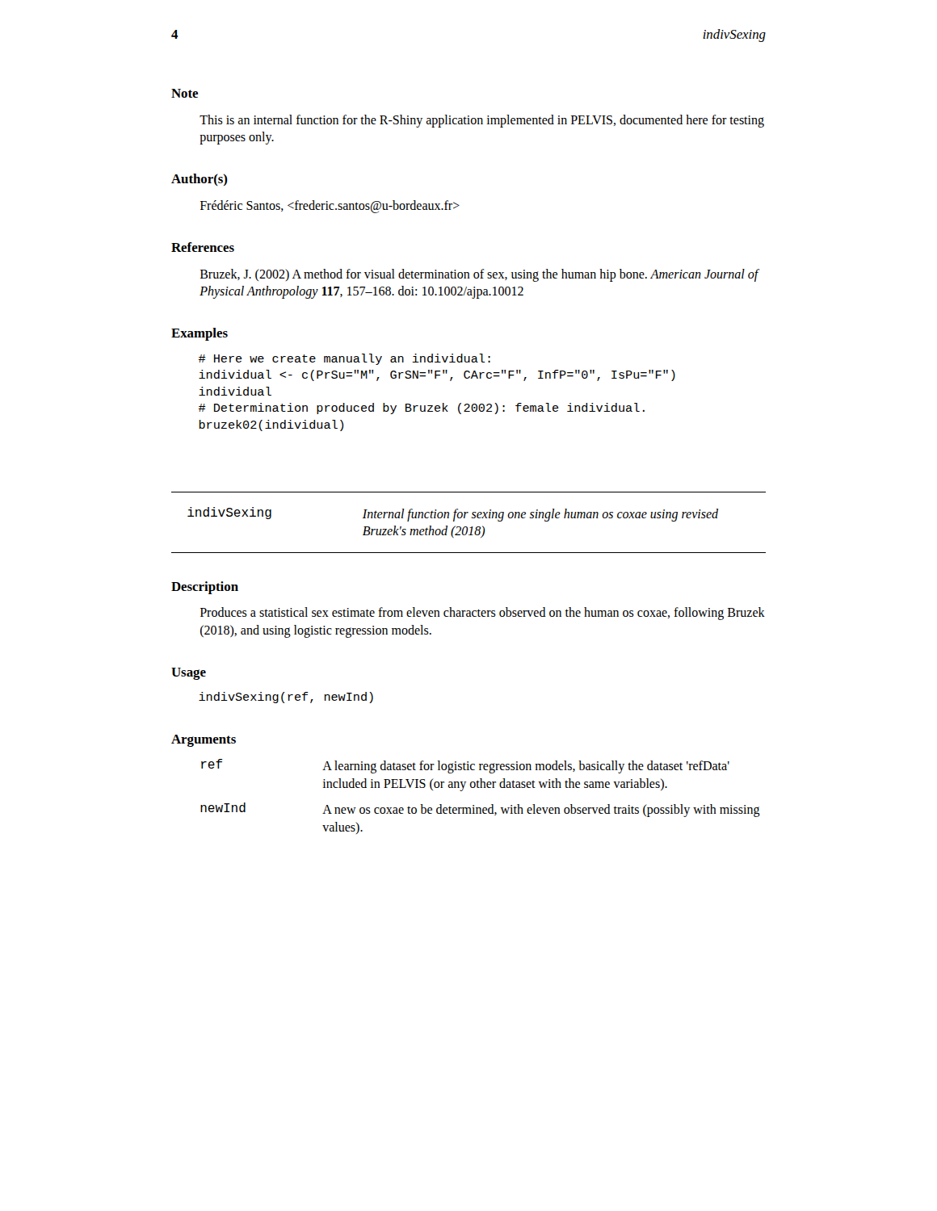4 indivSexing
Note
This is an internal function for the R-Shiny application implemented in PELVIS, documented here for testing purposes only.
Author(s)
Frédéric Santos, <frederic.santos@u-bordeaux.fr>
References
Bruzek, J. (2002) A method for visual determination of sex, using the human hip bone. American Journal of Physical Anthropology 117, 157–168. doi: 10.1002/ajpa.10012
Examples
# Here we create manually an individual:
individual <- c(PrSu="M", GrSN="F", CArc="F", InfP="0", IsPu="F")
individual
# Determination produced by Bruzek (2002): female individual.
bruzek02(individual)
| indivSexing | Internal function for sexing one single human os coxae using revised Bruzek's method (2018) |
Description
Produces a statistical sex estimate from eleven characters observed on the human os coxae, following Bruzek (2018), and using logistic regression models.
Usage
indivSexing(ref, newInd)
Arguments
ref
A learning dataset for logistic regression models, basically the dataset 'refData' included in PELVIS (or any other dataset with the same variables).
newInd
A new os coxae to be determined, with eleven observed traits (possibly with missing values).